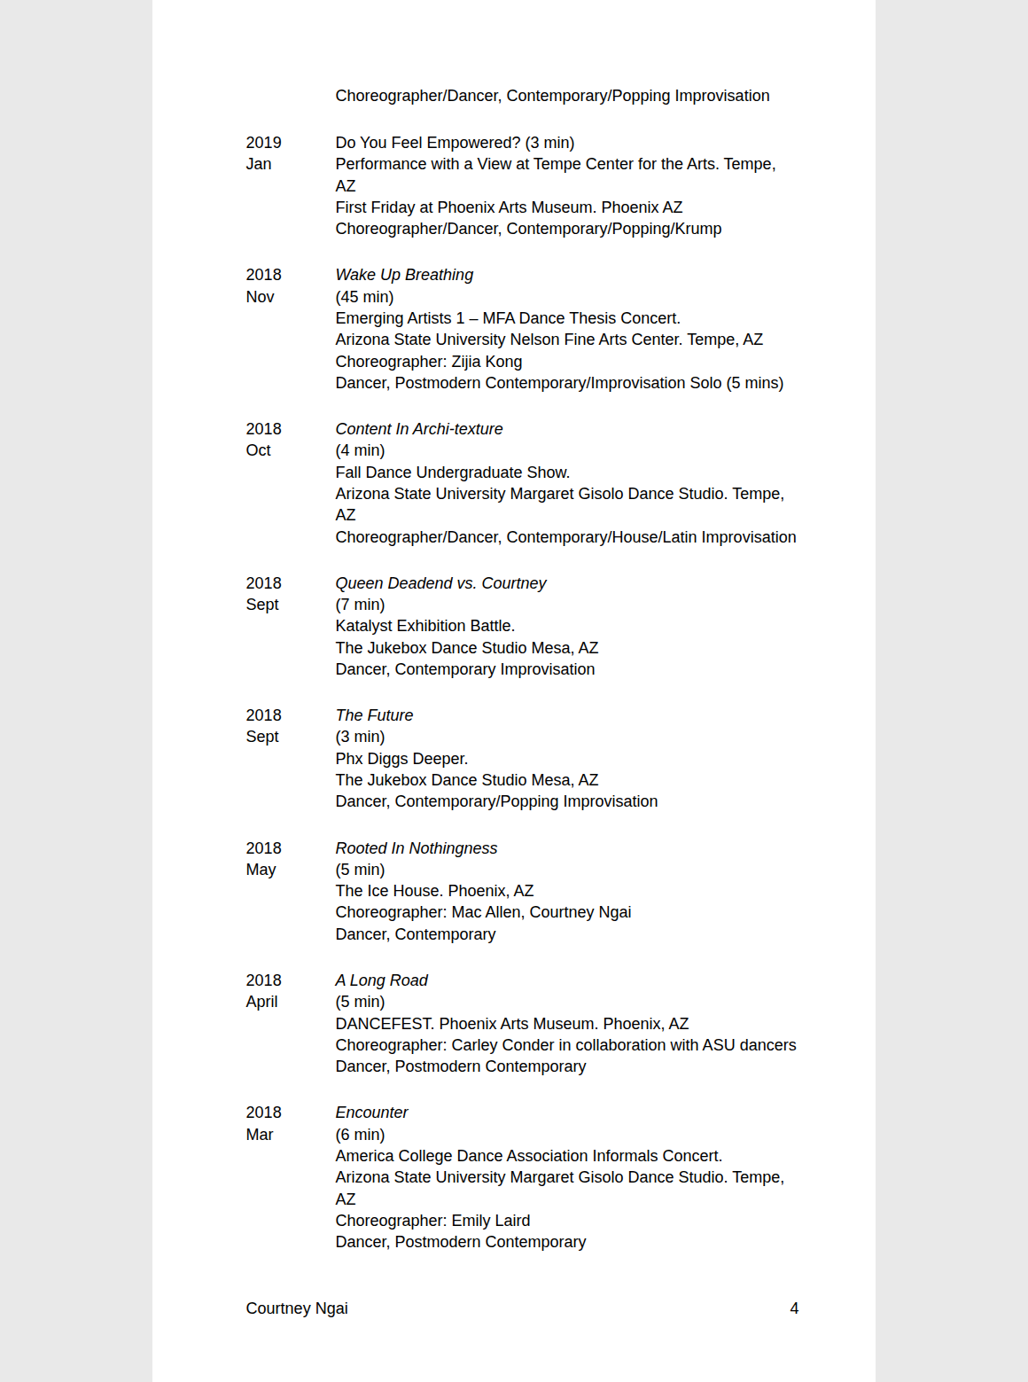Choreographer/Dancer, Contemporary/Popping Improvisation
2019 Jan
Do You Feel Empowered? (3 min) Performance with a View at Tempe Center for the Arts. Tempe, AZ First Friday at Phoenix Arts Museum. Phoenix AZ Choreographer/Dancer, Contemporary/Popping/Krump
2018 Nov
Wake Up Breathing (45 min) Emerging Artists 1 – MFA Dance Thesis Concert. Arizona State University Nelson Fine Arts Center. Tempe, AZ Choreographer: Zijia Kong Dancer, Postmodern Contemporary/Improvisation Solo (5 mins)
2018 Oct
Content In Archi-texture (4 min) Fall Dance Undergraduate Show. Arizona State University Margaret Gisolo Dance Studio. Tempe, AZ Choreographer/Dancer, Contemporary/House/Latin Improvisation
2018 Sept
Queen Deadend vs. Courtney (7 min) Katalyst Exhibition Battle. The Jukebox Dance Studio Mesa, AZ Dancer, Contemporary Improvisation
2018 Sept
The Future (3 min) Phx Diggs Deeper. The Jukebox Dance Studio Mesa, AZ Dancer, Contemporary/Popping Improvisation
2018 May
Rooted In Nothingness (5 min) The Ice House. Phoenix, AZ Choreographer: Mac Allen, Courtney Ngai Dancer, Contemporary
2018 April
A Long Road (5 min) DANCEFEST. Phoenix Arts Museum. Phoenix, AZ Choreographer: Carley Conder in collaboration with ASU dancers Dancer, Postmodern Contemporary
2018 Mar
Encounter (6 min) America College Dance Association Informals Concert. Arizona State University Margaret Gisolo Dance Studio. Tempe, AZ Choreographer: Emily Laird Dancer, Postmodern Contemporary
Courtney Ngai
4